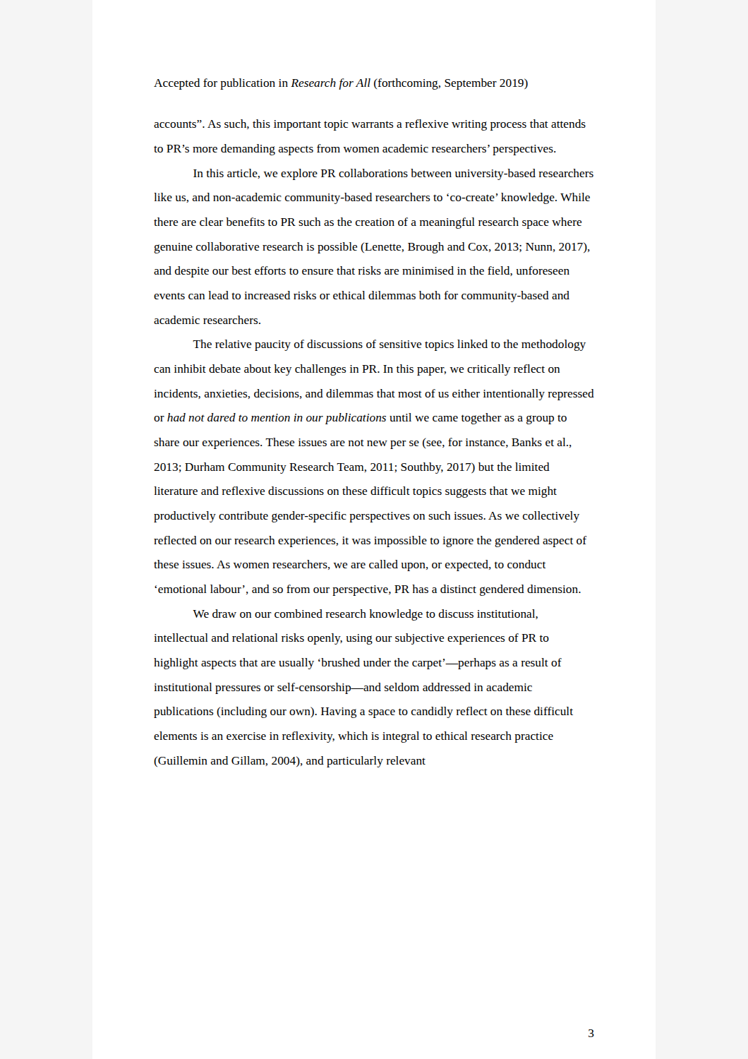Accepted for publication in Research for All (forthcoming, September 2019)
accounts”. As such, this important topic warrants a reflexive writing process that attends to PR’s more demanding aspects from women academic researchers’ perspectives.
In this article, we explore PR collaborations between university-based researchers like us, and non-academic community-based researchers to ‘co-create’ knowledge. While there are clear benefits to PR such as the creation of a meaningful research space where genuine collaborative research is possible (Lenette, Brough and Cox, 2013; Nunn, 2017), and despite our best efforts to ensure that risks are minimised in the field, unforeseen events can lead to increased risks or ethical dilemmas both for community-based and academic researchers.
The relative paucity of discussions of sensitive topics linked to the methodology can inhibit debate about key challenges in PR. In this paper, we critically reflect on incidents, anxieties, decisions, and dilemmas that most of us either intentionally repressed or had not dared to mention in our publications until we came together as a group to share our experiences. These issues are not new per se (see, for instance, Banks et al., 2013; Durham Community Research Team, 2011; Southby, 2017) but the limited literature and reflexive discussions on these difficult topics suggests that we might productively contribute gender-specific perspectives on such issues. As we collectively reflected on our research experiences, it was impossible to ignore the gendered aspect of these issues. As women researchers, we are called upon, or expected, to conduct ‘emotional labour’, and so from our perspective, PR has a distinct gendered dimension.
We draw on our combined research knowledge to discuss institutional, intellectual and relational risks openly, using our subjective experiences of PR to highlight aspects that are usually ‘brushed under the carpet’—perhaps as a result of institutional pressures or self-censorship—and seldom addressed in academic publications (including our own). Having a space to candidly reflect on these difficult elements is an exercise in reflexivity, which is integral to ethical research practice (Guillemin and Gillam, 2004), and particularly relevant
3